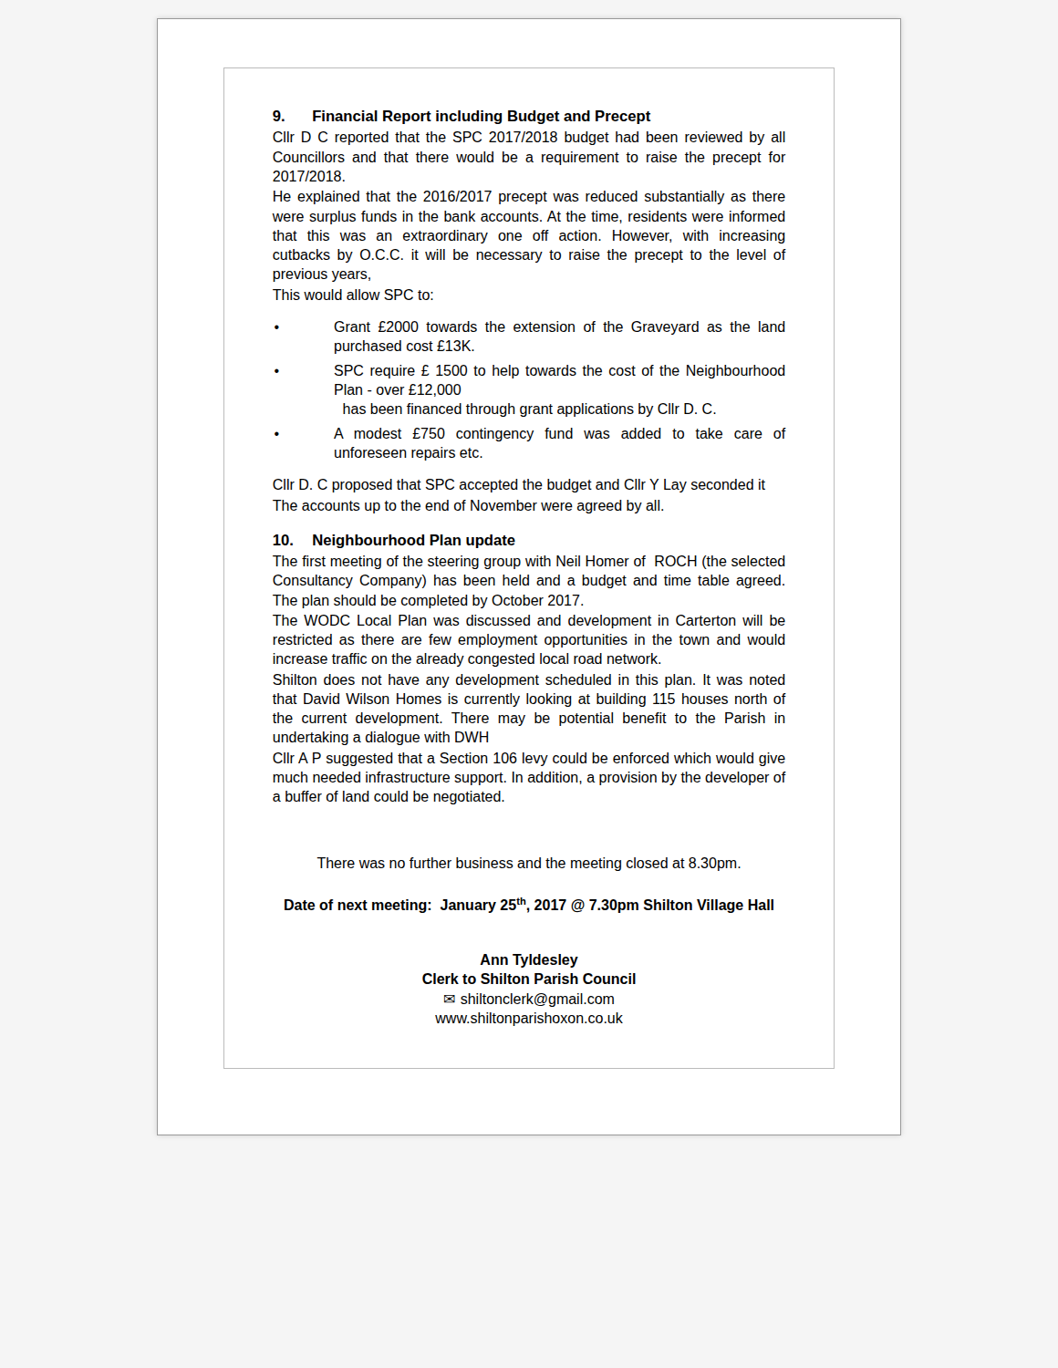9. Financial Report including Budget and Precept
Cllr D C reported that the SPC 2017/2018 budget had been reviewed by all Councillors and that there would be a requirement to raise the precept for 2017/2018.
He explained that the 2016/2017 precept was reduced substantially as there were surplus funds in the bank accounts. At the time, residents were informed that this was an extraordinary one off action. However, with increasing cutbacks by O.C.C. it will be necessary to raise the precept to the level of previous years,
This would allow SPC to:
Grant £2000 towards the extension of the Graveyard as the land purchased cost £13K.
SPC require £ 1500 to help towards the cost of the Neighbourhood Plan - over £12,000has been financed through grant applications by Cllr D. C.
A modest £750 contingency fund was added to take care of unforeseen repairs etc.
Cllr D. C proposed that SPC accepted the budget and Cllr Y Lay seconded it
The accounts up to the end of November were agreed by all.
10. Neighbourhood Plan update
The first meeting of the steering group with Neil Homer of ROCH (the selected Consultancy Company) has been held and a budget and time table agreed. The plan should be completed by October 2017.
The WODC Local Plan was discussed and development in Carterton will be restricted as there are few employment opportunities in the town and would increase traffic on the already congested local road network.
Shilton does not have any development scheduled in this plan. It was noted that David Wilson Homes is currently looking at building 115 houses north of the current development. There may be potential benefit to the Parish in undertaking a dialogue with DWH
Cllr A P suggested that a Section 106 levy could be enforced which would give much needed infrastructure support. In addition, a provision by the developer of a buffer of land could be negotiated.
There was no further business and the meeting closed at 8.30pm.
Date of next meeting: January 25th, 2017 @ 7.30pm Shilton Village Hall
Ann Tyldesley
Clerk to Shilton Parish Council
shiltonclerk@gmail.com
www.shiltonparishoxon.co.uk